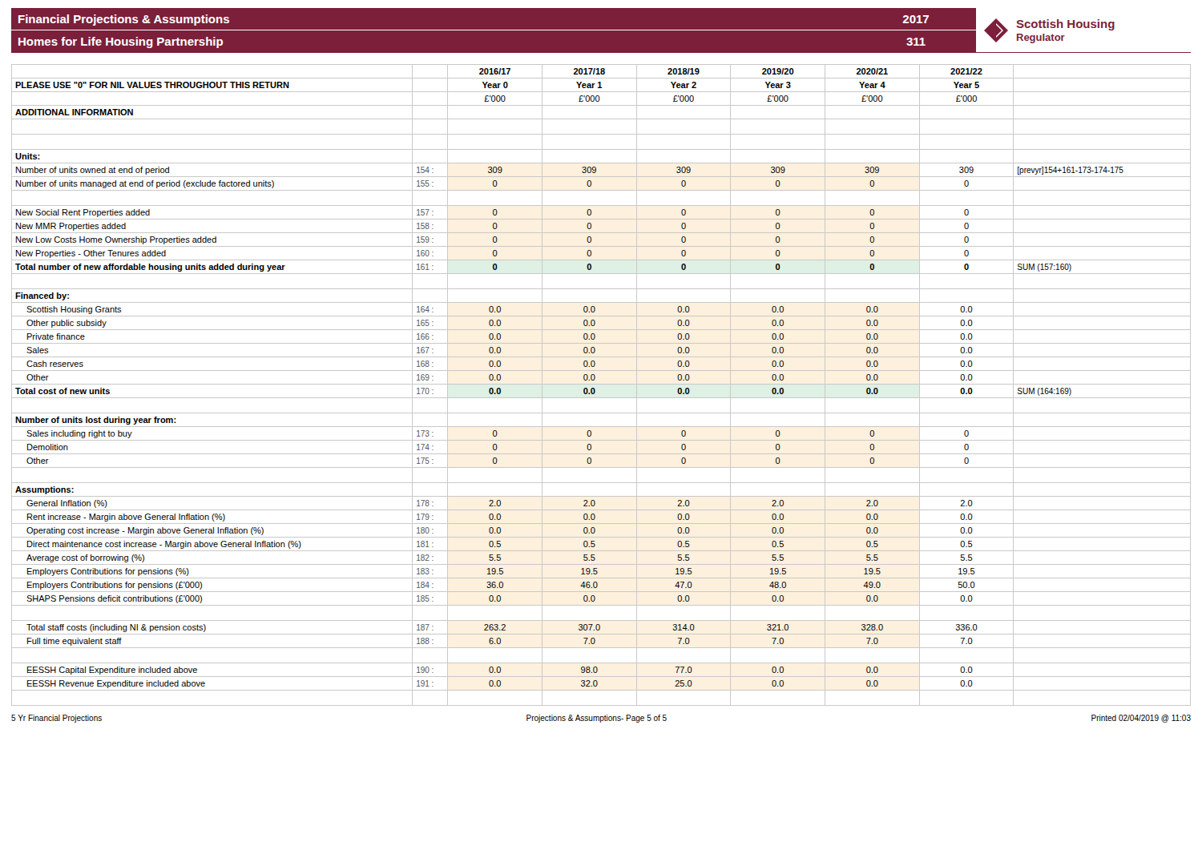Financial Projections & Assumptions
Homes for Life Housing Partnership
2017
311
Scottish Housing
Regulator
| | | 2016/17 | 2017/18 | 2018/19 | 2019/20 | 2020/21 | 2021/22 | |
| PLEASE USE "0" FOR NIL VALUES THROUGHOUT THIS RETURN | | Year 0 | Year 1 | Year 2 | Year 3 | Year 4 | Year 5 | |
| | | £'000 | £'000 | £'000 | £'000 | £'000 | £'000 | |
| ADDITIONAL INFORMATION | | | | | | | | |
| Units: | | | | | | | | |
| Number of units owned at end of period | 154 : | 309 | 309 | 309 | 309 | 309 | 309 | [prevyr]154+161-173-174-175 |
| Number of units managed at end of period (exclude factored units) | 155 : | 0 | 0 | 0 | 0 | 0 | 0 | |
| New Social Rent Properties added | 157 : | 0 | 0 | 0 | 0 | 0 | 0 | |
| New MMR Properties added | 158 : | 0 | 0 | 0 | 0 | 0 | 0 | |
| New Low Costs Home Ownership Properties added | 159 : | 0 | 0 | 0 | 0 | 0 | 0 | |
| New Properties - Other Tenures added | 160 : | 0 | 0 | 0 | 0 | 0 | 0 | |
| Total number of new affordable housing units added during year | 161 : | 0 | 0 | 0 | 0 | 0 | 0 | SUM (157:160) |
| Financed by: | | | | | | | | |
| Scottish Housing Grants | 164 : | 0.0 | 0.0 | 0.0 | 0.0 | 0.0 | 0.0 | |
| Other public subsidy | 165 : | 0.0 | 0.0 | 0.0 | 0.0 | 0.0 | 0.0 | |
| Private finance | 166 : | 0.0 | 0.0 | 0.0 | 0.0 | 0.0 | 0.0 | |
| Sales | 167 : | 0.0 | 0.0 | 0.0 | 0.0 | 0.0 | 0.0 | |
| Cash reserves | 168 : | 0.0 | 0.0 | 0.0 | 0.0 | 0.0 | 0.0 | |
| Other | 169 : | 0.0 | 0.0 | 0.0 | 0.0 | 0.0 | 0.0 | |
| Total cost of new units | 170 : | 0.0 | 0.0 | 0.0 | 0.0 | 0.0 | 0.0 | SUM (164:169) |
| Number of units lost during year from: | | | | | | | | |
| Sales including right to buy | 173 : | 0 | 0 | 0 | 0 | 0 | 0 | |
| Demolition | 174 : | 0 | 0 | 0 | 0 | 0 | 0 | |
| Other | 175 : | 0 | 0 | 0 | 0 | 0 | 0 | |
| Assumptions: | | | | | | | | |
| General Inflation (%) | 178 : | 2.0 | 2.0 | 2.0 | 2.0 | 2.0 | 2.0 | |
| Rent increase - Margin above General Inflation (%) | 179 : | 0.0 | 0.0 | 0.0 | 0.0 | 0.0 | 0.0 | |
| Operating cost increase - Margin above General Inflation (%) | 180 : | 0.0 | 0.0 | 0.0 | 0.0 | 0.0 | 0.0 | |
| Direct maintenance cost increase - Margin above General Inflation (%) | 181 : | 0.5 | 0.5 | 0.5 | 0.5 | 0.5 | 0.5 | |
| Average cost of borrowing (%) | 182 : | 5.5 | 5.5 | 5.5 | 5.5 | 5.5 | 5.5 | |
| Employers Contributions for pensions (%) | 183 : | 19.5 | 19.5 | 19.5 | 19.5 | 19.5 | 19.5 | |
| Employers Contributions for pensions (£'000) | 184 : | 36.0 | 46.0 | 47.0 | 48.0 | 49.0 | 50.0 | |
| SHAPS Pensions deficit contributions (£'000) | 185 : | 0.0 | 0.0 | 0.0 | 0.0 | 0.0 | 0.0 | |
| Total staff costs (including NI & pension costs) | 187 : | 263.2 | 307.0 | 314.0 | 321.0 | 328.0 | 336.0 | |
| Full time equivalent staff | 188 : | 6.0 | 7.0 | 7.0 | 7.0 | 7.0 | 7.0 | |
| EESSH Capital Expenditure included above | 190 : | 0.0 | 98.0 | 77.0 | 0.0 | 0.0 | 0.0 | |
| EESSH Revenue Expenditure included above | 191 : | 0.0 | 32.0 | 25.0 | 0.0 | 0.0 | 0.0 | |
5 Yr Financial Projections
Projections & Assumptions- Page 5 of 5
Printed 02/04/2019 @ 11:03